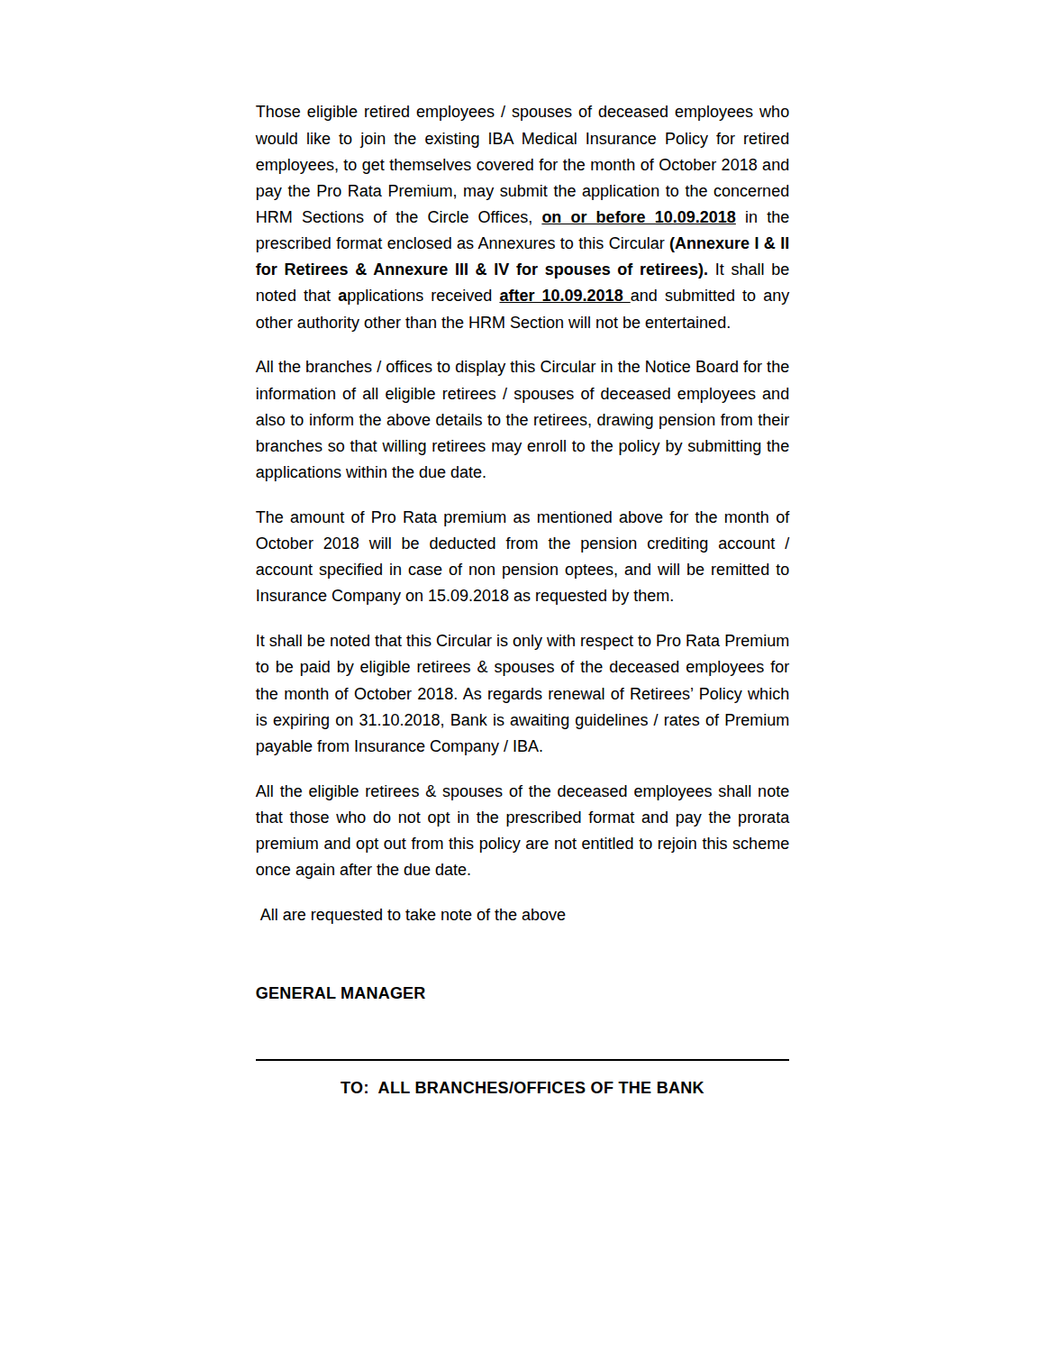Those eligible retired employees / spouses of deceased employees who would like to join the existing IBA Medical Insurance Policy for retired employees, to get themselves covered for the month of October 2018 and pay the Pro Rata Premium, may submit the application to the concerned HRM Sections of the Circle Offices, on or before 10.09.2018 in the prescribed format enclosed as Annexures to this Circular (Annexure I & II for Retirees & Annexure III & IV for spouses of retirees). It shall be noted that applications received after 10.09.2018 and submitted to any other authority other than the HRM Section will not be entertained.
All the branches / offices to display this Circular in the Notice Board for the information of all eligible retirees / spouses of deceased employees and also to inform the above details to the retirees, drawing pension from their branches so that willing retirees may enroll to the policy by submitting the applications within the due date.
The amount of Pro Rata premium as mentioned above for the month of October 2018 will be deducted from the pension crediting account / account specified in case of non pension optees, and will be remitted to Insurance Company on 15.09.2018 as requested by them.
It shall be noted that this Circular is only with respect to Pro Rata Premium to be paid by eligible retirees & spouses of the deceased employees for the month of October 2018. As regards renewal of Retirees’ Policy which is expiring on 31.10.2018, Bank is awaiting guidelines / rates of Premium payable from Insurance Company / IBA.
All the eligible retirees & spouses of the deceased employees shall note that those who do not opt in the prescribed format and pay the prorata premium and opt out from this policy are not entitled to rejoin this scheme once again after the due date.
All are requested to take note of the above
GENERAL MANAGER
TO: ALL BRANCHES/OFFICES OF THE BANK